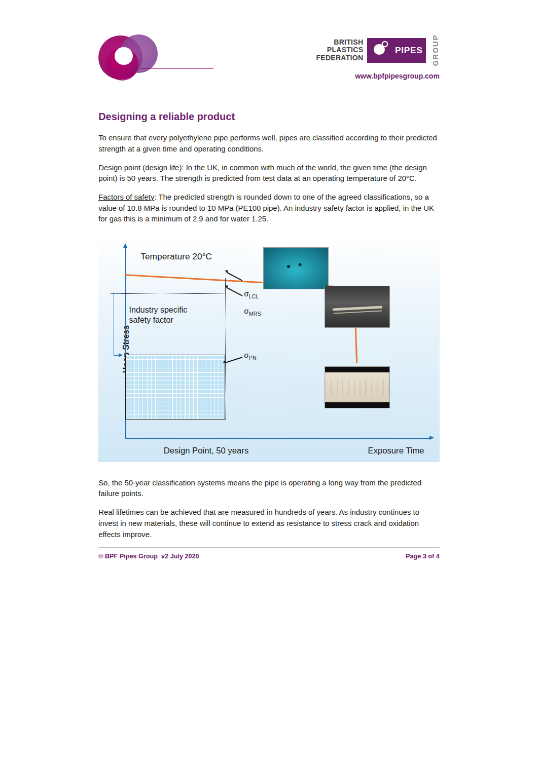BRITISH
PLASTICS
FEDERATION
PIPES
GROUP
www.bpfpipesgroup.com
Designing a reliable product
To ensure that every polyethylene pipe performs well, pipes are classified according to their predicted strength at a given time and operating conditions.
Design point (design life): In the UK, in common with much of the world, the given time (the design point) is 50 years. The strength is predicted from test data at an operating temperature of 20°C.
Factors of safety: The predicted strength is rounded down to one of the agreed classifications, so a value of 10.8 MPa is rounded to 10 MPa (PE100 pipe). An industry safety factor is applied, in the UK for gas this is a minimum of 2.9 and for water 1.25.
Hoop Stress Temperature 20°C
Industry specific
safety factor σLCL σMRS σPN
Design Point, 50 years Exposure Time
So, the 50-year classification systems means the pipe is operating a long way from the predicted failure points.
Real lifetimes can be achieved that are measured in hundreds of years. As industry continues to invest in new materials, these will continue to extend as resistance to stress crack and oxidation effects improve.
© BPF Pipes Group v2 July 2020 Page 3 of 4